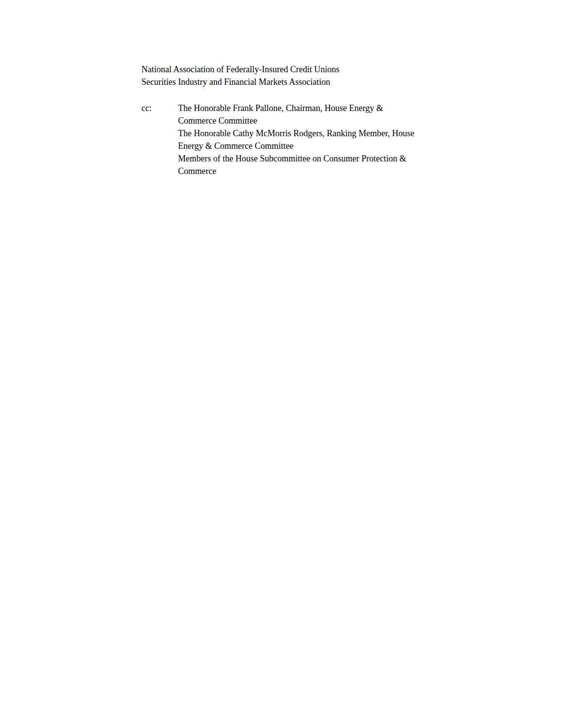National Association of Federally-Insured Credit Unions
Securities Industry and Financial Markets Association
cc:
The Honorable Frank Pallone, Chairman, House Energy & Commerce Committee
The Honorable Cathy McMorris Rodgers, Ranking Member, House Energy & Commerce Committee
Members of the House Subcommittee on Consumer Protection & Commerce